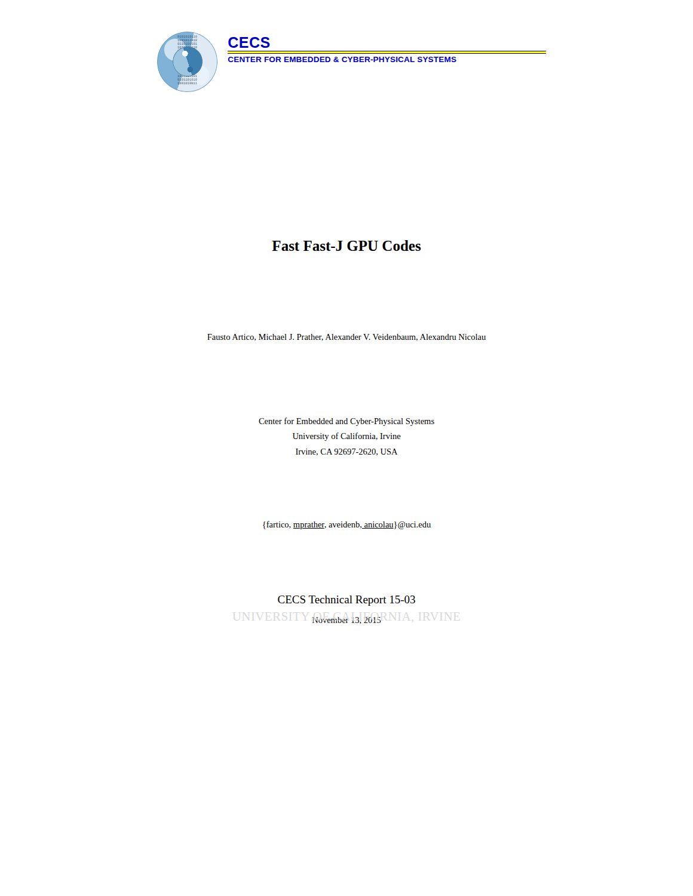0101010110
1001011010
0110100101
1010010110
0101101001
1001010110
0110101001
1010011010
0101100110
1001011001
0110100110
1010010101
0101101010
1001010011
CECS
CENTER FOR EMBEDDED & CYBER-PHYSICAL SYSTEMS
Fast Fast-J GPU Codes
Fausto Artico, Michael J. Prather, Alexander V. Veidenbaum, Alexandru Nicolau
Center for Embedded and Cyber-Physical Systems
University of California, Irvine
Irvine, CA 92697-2620, USA
{fartico, mprather, aveidenb, anicolau}@uci.edu
CECS Technical Report 15-03
November 13, 2015
UNIVERSITY OF CALIFORNIA, IRVINE